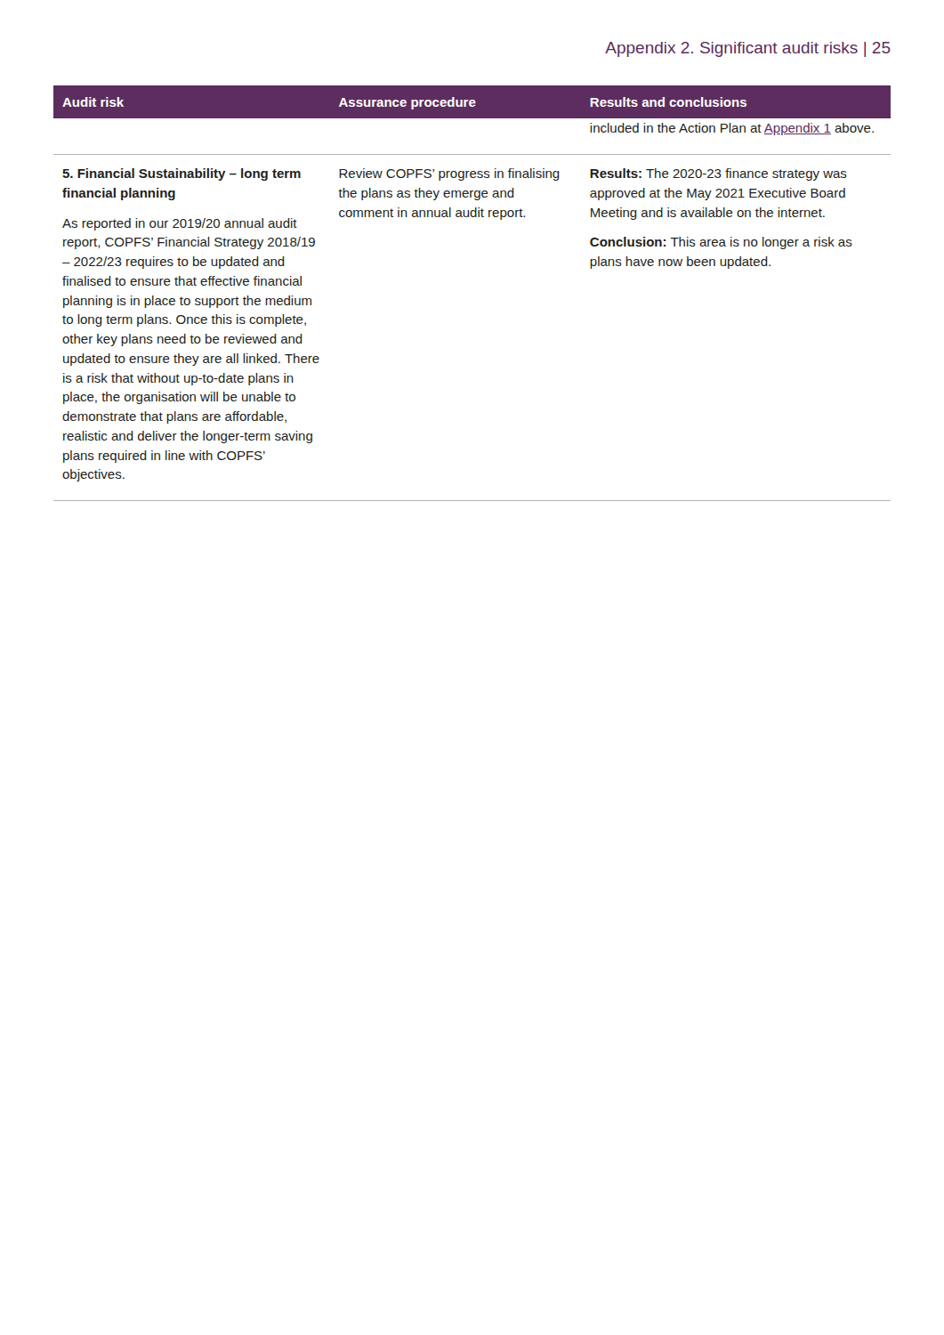Appendix 2. Significant audit risks | 25
| Audit risk | Assurance procedure | Results and conclusions |
| --- | --- | --- |
| | | included in the Action Plan at Appendix 1 above. |
| 5. Financial Sustainability – long term financial planning As reported in our 2019/20 annual audit report, COPFS’ Financial Strategy 2018/19 – 2022/23 requires to be updated and finalised to ensure that effective financial planning is in place to support the medium to long term plans. Once this is complete, other key plans need to be reviewed and updated to ensure they are all linked. There is a risk that without up-to-date plans in place, the organisation will be unable to demonstrate that plans are affordable, realistic and deliver the longer-term saving plans required in line with COPFS’ objectives. | Review COPFS’ progress in finalising the plans as they emerge and comment in annual audit report. | Results: The 2020-23 finance strategy was approved at the May 2021 Executive Board Meeting and is available on the internet. Conclusion: This area is no longer a risk as plans have now been updated. |